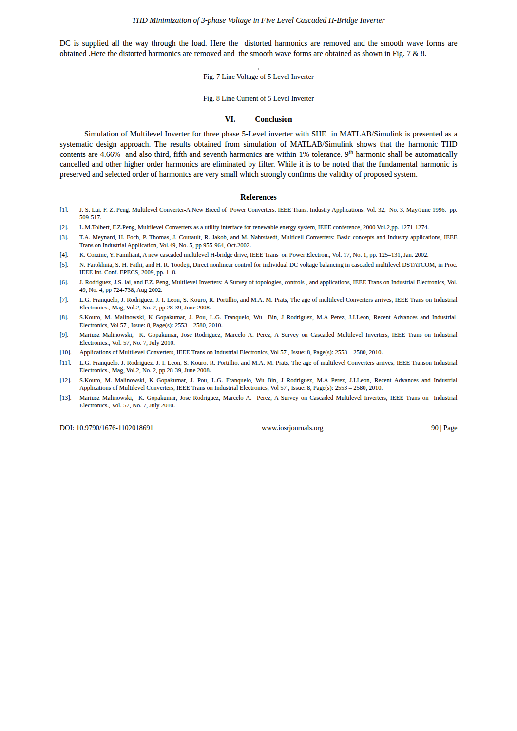THD Minimization of 3-phase Voltage in Five Level Cascaded H-Bridge Inverter
DC is supplied all the way through the load. Here the distorted harmonics are removed and the smooth wave forms are obtained .Here the distorted harmonics are removed and the smooth wave forms are obtained as shown in Fig. 7 & 8.
Fig. 7 Line Voltage of 5 Level Inverter
Fig. 8 Line Current of 5 Level Inverter
VI. Conclusion
Simulation of Multilevel Inverter for three phase 5-Level inverter with SHE in MATLAB/Simulink is presented as a systematic design approach. The results obtained from simulation of MATLAB/Simulink shows that the harmonic THD contents are 4.66% and also third, fifth and seventh harmonics are within 1% tolerance. 9th harmonic shall be automatically cancelled and other higher order harmonics are eliminated by filter. While it is to be noted that the fundamental harmonic is preserved and selected order of harmonics are very small which strongly confirms the validity of proposed system.
References
J. S. Lai, F. Z. Peng, Multilevel Converter-A New Breed of Power Converters, IEEE Trans. Industry Applications, Vol. 32, No. 3, May/June 1996, pp. 509-517.
L.M.Tolbert, F.Z.Peng, Multilevel Converters as a utility interface for renewable energy system, IEEE conference, 2000 Vol.2,pp. 1271-1274.
T.A. Meynard, H. Foch, P. Thomas, J. Courault, R. Jakob, and M. Nahrstaedt, Multicell Converters: Basic concepts and Industry applications, IEEE Trans on Industrial Application, Vol.49, No. 5, pp 955-964, Oct.2002.
K. Corzine, Y. Familiant, A new cascaded multilevel H-bridge drive, IEEE Trans on Power Electron., Vol. 17, No. 1, pp. 125–131, Jan. 2002.
N. Farokhnia, S. H. Fathi, and H. R. Toodeji, Direct nonlinear control for individual DC voltage balancing in cascaded multilevel DSTATCOM, in Proc. IEEE Int. Conf. EPECS, 2009, pp. 1–8.
J. Rodriguez, J.S. lai, and F.Z. Peng, Multilevel Inverters: A Survey of topologies, controls , and applications, IEEE Trans on Industrial Electronics, Vol. 49, No. 4, pp 724-738, Aug 2002.
L.G. Franquelo, J. Rodriguez, J. I. Leon, S. Kouro, R. Portillio, and M.A. M. Prats, The age of multilevel Converters arrives, IEEE Trans on Industrial Electronics., Mag, Vol.2, No. 2, pp 28-39, June 2008.
S.Kouro, M. Malinowski, K Gopakumar, J. Pou, L.G. Franquelo, Wu Bin, J Rodriguez, M.A Perez, J.I.Leon, Recent Advances and Industrial Electronics, Vol 57 , Issue: 8, Page(s): 2553 – 2580, 2010.
Mariusz Malinowski, K. Gopakumar, Jose Rodriguez, Marcelo A. Perez, A Survey on Cascaded Multilevel Inverters, IEEE Trans on Industrial Electronics., Vol. 57, No. 7, July 2010.
Applications of Multilevel Converters, IEEE Trans on Industrial Electronics, Vol 57 , Issue: 8, Page(s): 2553 – 2580, 2010.
L.G. Franquelo, J. Rodriguez, J. I. Leon, S. Kouro, R. Portillio, and M.A. M. Prats, The age of multilevel Converters arrives, IEEE Transon Industrial Electronics., Mag, Vol.2, No. 2, pp 28-39, June 2008.
S.Kouro, M. Malinowski, K Gopakumar, J. Pou, L.G. Franquelo, Wu Bin, J Rodriguez, M.A Perez, J.I.Leon, Recent Advances and Industrial Applications of Multilevel Converters, IEEE Trans on Industrial Electronics, Vol 57 , Issue: 8, Page(s): 2553 – 2580, 2010.
Mariusz Malinowski, K. Gopakumar, Jose Rodriguez, Marcelo A. Perez, A Survey on Cascaded Multilevel Inverters, IEEE Trans on Industrial Electronics., Vol. 57, No. 7, July 2010.
DOI: 10.9790/1676-1102018691 www.iosrjournals.org 90 | Page